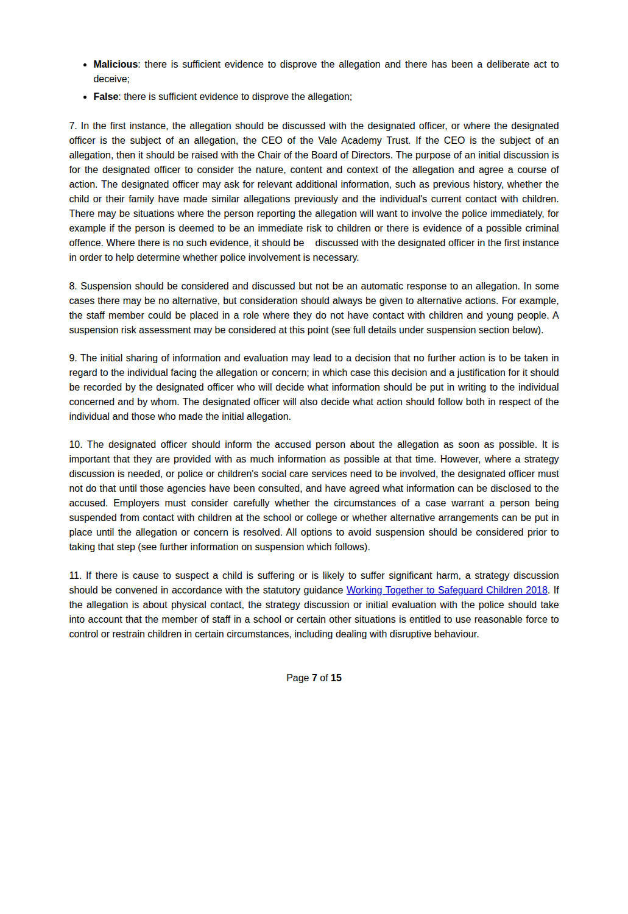Malicious: there is sufficient evidence to disprove the allegation and there has been a deliberate act to deceive;
False: there is sufficient evidence to disprove the allegation;
7. In the first instance, the allegation should be discussed with the designated officer, or where the designated officer is the subject of an allegation, the CEO of the Vale Academy Trust. If the CEO is the subject of an allegation, then it should be raised with the Chair of the Board of Directors. The purpose of an initial discussion is for the designated officer to consider the nature, content and context of the allegation and agree a course of action. The designated officer may ask for relevant additional information, such as previous history, whether the child or their family have made similar allegations previously and the individual's current contact with children. There may be situations where the person reporting the allegation will want to involve the police immediately, for example if the person is deemed to be an immediate risk to children or there is evidence of a possible criminal offence. Where there is no such evidence, it should be discussed with the designated officer in the first instance in order to help determine whether police involvement is necessary.
8. Suspension should be considered and discussed but not be an automatic response to an allegation. In some cases there may be no alternative, but consideration should always be given to alternative actions. For example, the staff member could be placed in a role where they do not have contact with children and young people. A suspension risk assessment may be considered at this point (see full details under suspension section below).
9. The initial sharing of information and evaluation may lead to a decision that no further action is to be taken in regard to the individual facing the allegation or concern; in which case this decision and a justification for it should be recorded by the designated officer who will decide what information should be put in writing to the individual concerned and by whom. The designated officer will also decide what action should follow both in respect of the individual and those who made the initial allegation.
10. The designated officer should inform the accused person about the allegation as soon as possible. It is important that they are provided with as much information as possible at that time. However, where a strategy discussion is needed, or police or children's social care services need to be involved, the designated officer must not do that until those agencies have been consulted, and have agreed what information can be disclosed to the accused. Employers must consider carefully whether the circumstances of a case warrant a person being suspended from contact with children at the school or college or whether alternative arrangements can be put in place until the allegation or concern is resolved. All options to avoid suspension should be considered prior to taking that step (see further information on suspension which follows).
11. If there is cause to suspect a child is suffering or is likely to suffer significant harm, a strategy discussion should be convened in accordance with the statutory guidance Working Together to Safeguard Children 2018. If the allegation is about physical contact, the strategy discussion or initial evaluation with the police should take into account that the member of staff in a school or certain other situations is entitled to use reasonable force to control or restrain children in certain circumstances, including dealing with disruptive behaviour.
Page 7 of 15